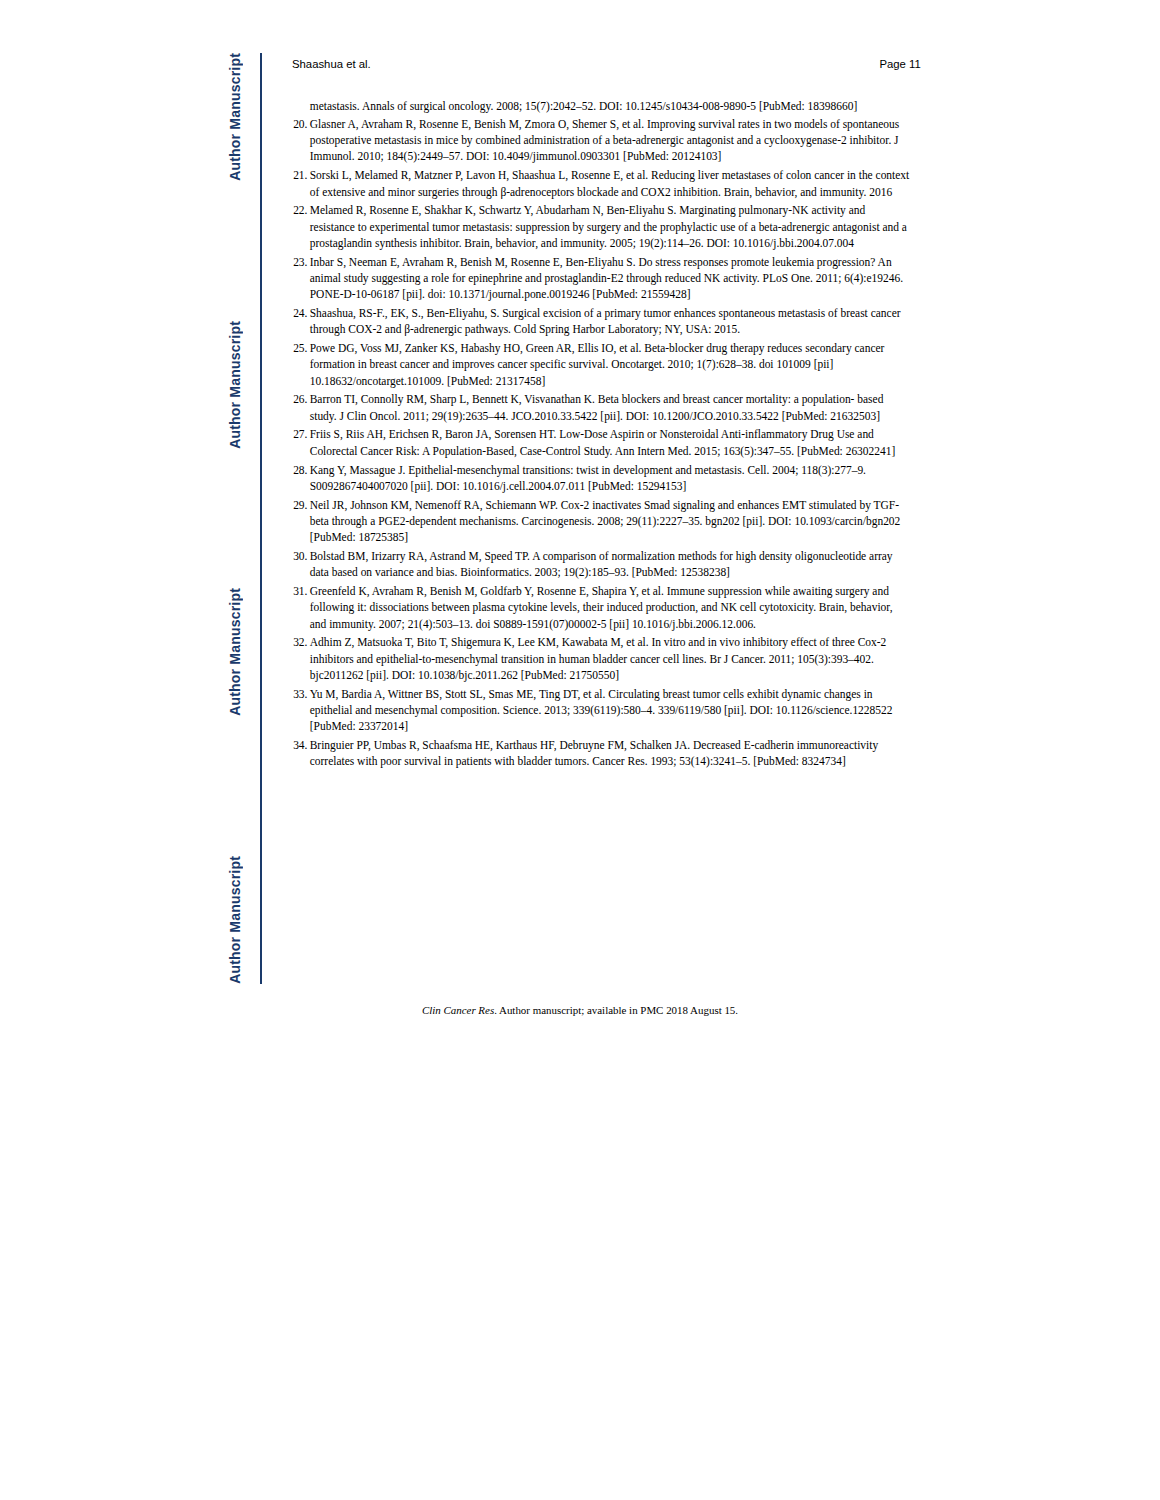Author Manuscript Author Manuscript Author Manuscript Author Manuscript
Shaashua et al.
Page 11
metastasis. Annals of surgical oncology. 2008; 15(7):2042–52. DOI: 10.1245/s10434-008-9890-5 [PubMed: 18398660]
20. Glasner A, Avraham R, Rosenne E, Benish M, Zmora O, Shemer S, et al. Improving survival rates in two models of spontaneous postoperative metastasis in mice by combined administration of a beta-adrenergic antagonist and a cyclooxygenase-2 inhibitor. J Immunol. 2010; 184(5):2449–57. DOI: 10.4049/jimmunol.0903301 [PubMed: 20124103]
21. Sorski L, Melamed R, Matzner P, Lavon H, Shaashua L, Rosenne E, et al. Reducing liver metastases of colon cancer in the context of extensive and minor surgeries through β-adrenoceptors blockade and COX2 inhibition. Brain, behavior, and immunity. 2016
22. Melamed R, Rosenne E, Shakhar K, Schwartz Y, Abudarham N, Ben-Eliyahu S. Marginating pulmonary-NK activity and resistance to experimental tumor metastasis: suppression by surgery and the prophylactic use of a beta-adrenergic antagonist and a prostaglandin synthesis inhibitor. Brain, behavior, and immunity. 2005; 19(2):114–26. DOI: 10.1016/j.bbi.2004.07.004
23. Inbar S, Neeman E, Avraham R, Benish M, Rosenne E, Ben-Eliyahu S. Do stress responses promote leukemia progression? An animal study suggesting a role for epinephrine and prostaglandin-E2 through reduced NK activity. PLoS One. 2011; 6(4):e19246. PONE-D-10-06187 [pii]. doi: 10.1371/journal.pone.0019246 [PubMed: 21559428]
24. Shaashua, RS-F., EK, S., Ben-Eliyahu, S. Surgical excision of a primary tumor enhances spontaneous metastasis of breast cancer through COX-2 and β-adrenergic pathways. Cold Spring Harbor Laboratory; NY, USA: 2015.
25. Powe DG, Voss MJ, Zanker KS, Habashy HO, Green AR, Ellis IO, et al. Beta-blocker drug therapy reduces secondary cancer formation in breast cancer and improves cancer specific survival. Oncotarget. 2010; 1(7):628–38. doi 101009 [pii] 10.18632/oncotarget.101009. [PubMed: 21317458]
26. Barron TI, Connolly RM, Sharp L, Bennett K, Visvanathan K. Beta blockers and breast cancer mortality: a population- based study. J Clin Oncol. 2011; 29(19):2635–44. JCO.2010.33.5422 [pii]. DOI: 10.1200/JCO.2010.33.5422 [PubMed: 21632503]
27. Friis S, Riis AH, Erichsen R, Baron JA, Sorensen HT. Low-Dose Aspirin or Nonsteroidal Anti-inflammatory Drug Use and Colorectal Cancer Risk: A Population-Based, Case-Control Study. Ann Intern Med. 2015; 163(5):347–55. [PubMed: 26302241]
28. Kang Y, Massague J. Epithelial-mesenchymal transitions: twist in development and metastasis. Cell. 2004; 118(3):277–9. S0092867404007020 [pii]. DOI: 10.1016/j.cell.2004.07.011 [PubMed: 15294153]
29. Neil JR, Johnson KM, Nemenoff RA, Schiemann WP. Cox-2 inactivates Smad signaling and enhances EMT stimulated by TGF-beta through a PGE2-dependent mechanisms. Carcinogenesis. 2008; 29(11):2227–35. bgn202 [pii]. DOI: 10.1093/carcin/bgn202 [PubMed: 18725385]
30. Bolstad BM, Irizarry RA, Astrand M, Speed TP. A comparison of normalization methods for high density oligonucleotide array data based on variance and bias. Bioinformatics. 2003; 19(2):185–93. [PubMed: 12538238]
31. Greenfeld K, Avraham R, Benish M, Goldfarb Y, Rosenne E, Shapira Y, et al. Immune suppression while awaiting surgery and following it: dissociations between plasma cytokine levels, their induced production, and NK cell cytotoxicity. Brain, behavior, and immunity. 2007; 21(4):503–13. doi S0889-1591(07)00002-5 [pii] 10.1016/j.bbi.2006.12.006.
32. Adhim Z, Matsuoka T, Bito T, Shigemura K, Lee KM, Kawabata M, et al. In vitro and in vivo inhibitory effect of three Cox-2 inhibitors and epithelial-to-mesenchymal transition in human bladder cancer cell lines. Br J Cancer. 2011; 105(3):393–402. bjc2011262 [pii]. DOI: 10.1038/bjc.2011.262 [PubMed: 21750550]
33. Yu M, Bardia A, Wittner BS, Stott SL, Smas ME, Ting DT, et al. Circulating breast tumor cells exhibit dynamic changes in epithelial and mesenchymal composition. Science. 2013; 339(6119):580–4. 339/6119/580 [pii]. DOI: 10.1126/science.1228522 [PubMed: 23372014]
34. Bringuier PP, Umbas R, Schaafsma HE, Karthaus HF, Debruyne FM, Schalken JA. Decreased E-cadherin immunoreactivity correlates with poor survival in patients with bladder tumors. Cancer Res. 1993; 53(14):3241–5. [PubMed: 8324734]
Clin Cancer Res. Author manuscript; available in PMC 2018 August 15.